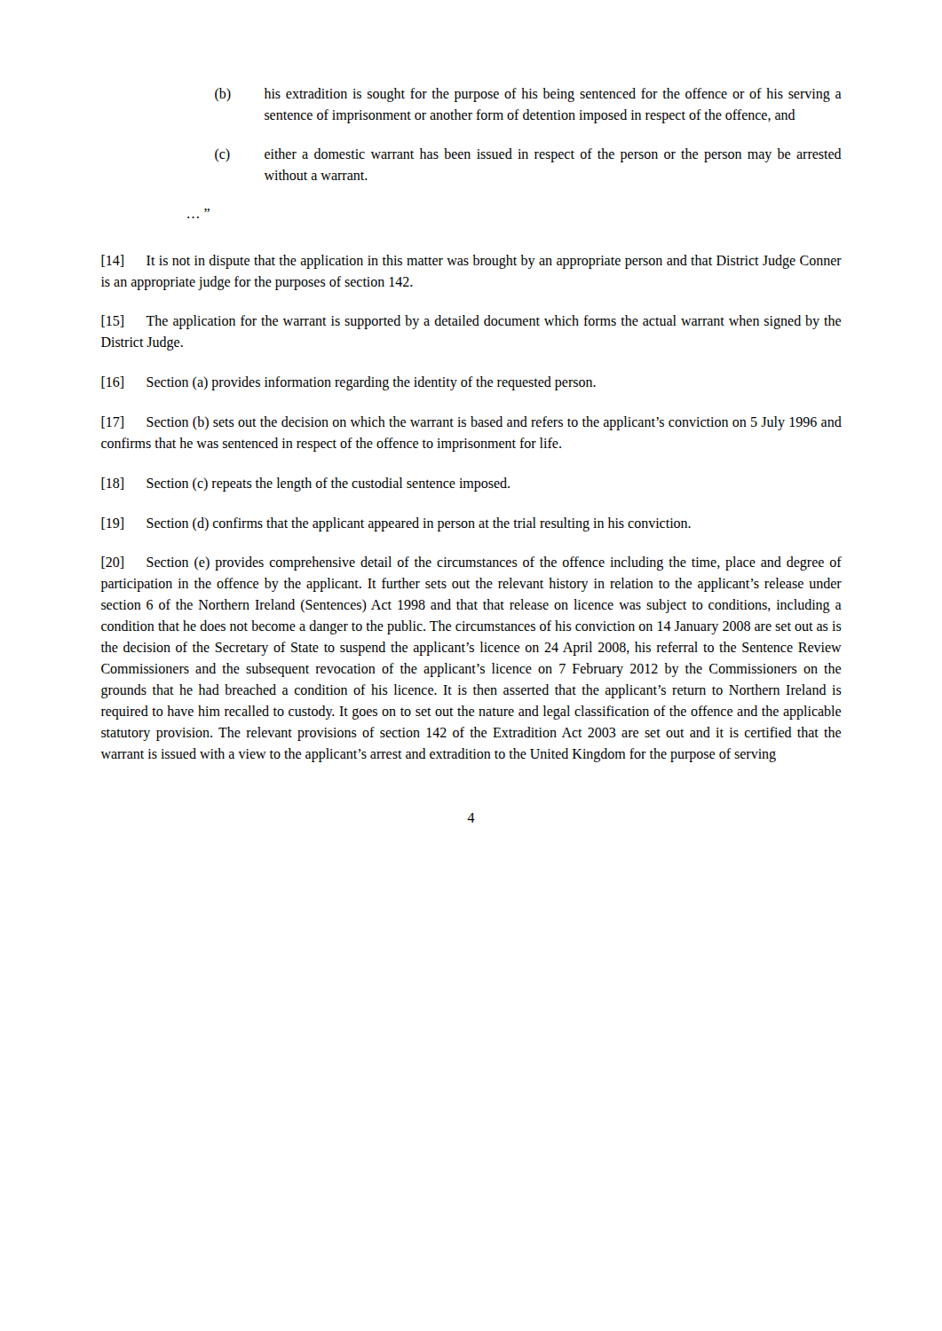(b) his extradition is sought for the purpose of his being sentenced for the offence or of his serving a sentence of imprisonment or another form of detention imposed in respect of the offence, and
(c) either a domestic warrant has been issued in respect of the person or the person may be arrested without a warrant.
… ”
[14] It is not in dispute that the application in this matter was brought by an appropriate person and that District Judge Conner is an appropriate judge for the purposes of section 142.
[15] The application for the warrant is supported by a detailed document which forms the actual warrant when signed by the District Judge.
[16] Section (a) provides information regarding the identity of the requested person.
[17] Section (b) sets out the decision on which the warrant is based and refers to the applicant’s conviction on 5 July 1996 and confirms that he was sentenced in respect of the offence to imprisonment for life.
[18] Section (c) repeats the length of the custodial sentence imposed.
[19] Section (d) confirms that the applicant appeared in person at the trial resulting in his conviction.
[20] Section (e) provides comprehensive detail of the circumstances of the offence including the time, place and degree of participation in the offence by the applicant. It further sets out the relevant history in relation to the applicant’s release under section 6 of the Northern Ireland (Sentences) Act 1998 and that that release on licence was subject to conditions, including a condition that he does not become a danger to the public. The circumstances of his conviction on 14 January 2008 are set out as is the decision of the Secretary of State to suspend the applicant’s licence on 24 April 2008, his referral to the Sentence Review Commissioners and the subsequent revocation of the applicant’s licence on 7 February 2012 by the Commissioners on the grounds that he had breached a condition of his licence. It is then asserted that the applicant’s return to Northern Ireland is required to have him recalled to custody. It goes on to set out the nature and legal classification of the offence and the applicable statutory provision. The relevant provisions of section 142 of the Extradition Act 2003 are set out and it is certified that the warrant is issued with a view to the applicant’s arrest and extradition to the United Kingdom for the purpose of serving
4